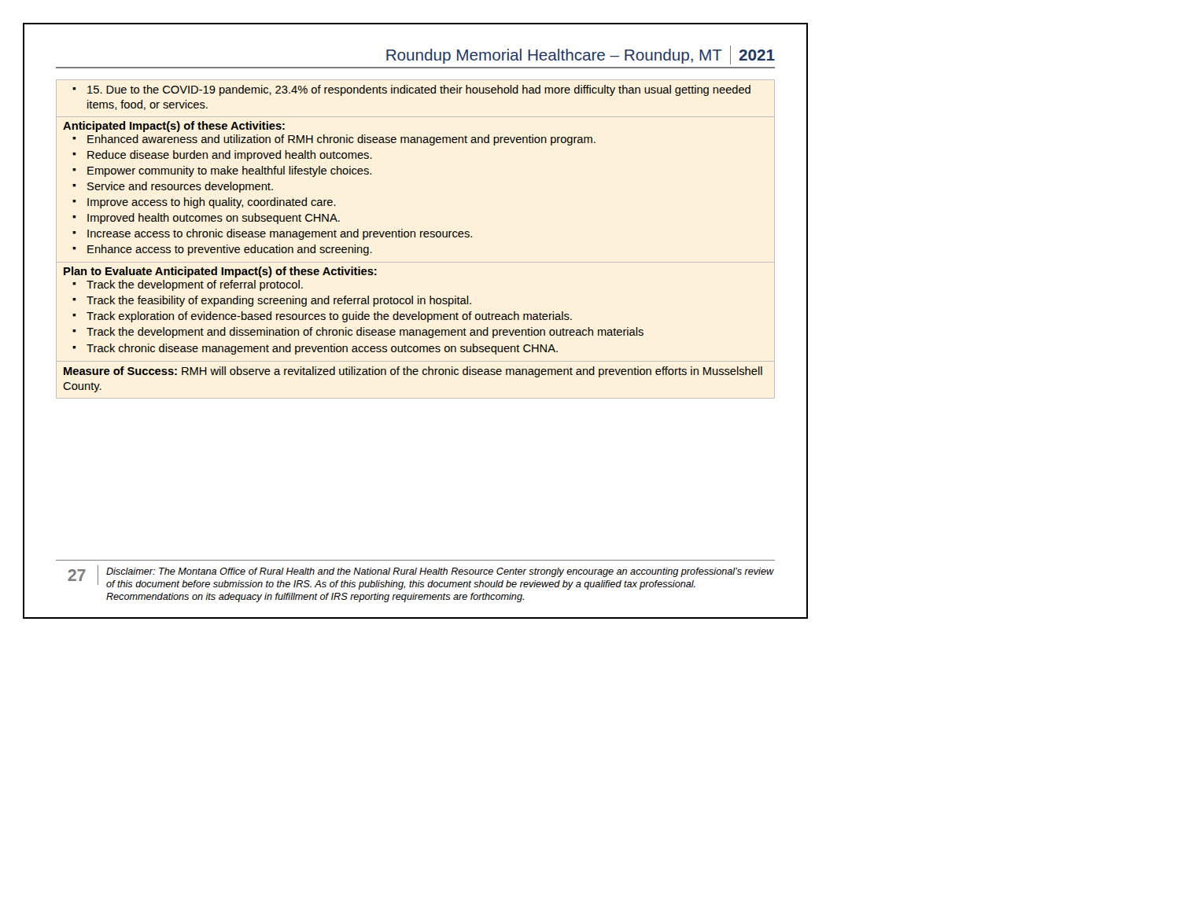Roundup Memorial Healthcare – Roundup, MT
2021
| 15. Due to the COVID-19 pandemic, 23.4% of respondents indicated their household had more difficulty than usual getting needed items, food, or services. |
| Anticipated Impact(s) of these Activities: Enhanced awareness and utilization of RMH chronic disease management and prevention program. Reduce disease burden and improved health outcomes. Empower community to make healthful lifestyle choices. Service and resources development. Improve access to high quality, coordinated care. Improved health outcomes on subsequent CHNA. Increase access to chronic disease management and prevention resources. Enhance access to preventive education and screening. |
| Plan to Evaluate Anticipated Impact(s) of these Activities: Track the development of referral protocol. Track the feasibility of expanding screening and referral protocol in hospital. Track exploration of evidence-based resources to guide the development of outreach materials. Track the development and dissemination of chronic disease management and prevention outreach materials Track chronic disease management and prevention access outcomes on subsequent CHNA. |
| Measure of Success: RMH will observe a revitalized utilization of the chronic disease management and prevention efforts in Musselshell County. |
27
Disclaimer: The Montana Office of Rural Health and the National Rural Health Resource Center strongly encourage an accounting professional’s review of this document before submission to the IRS. As of this publishing, this document should be reviewed by a qualified tax professional. Recommendations on its adequacy in fulfillment of IRS reporting requirements are forthcoming.